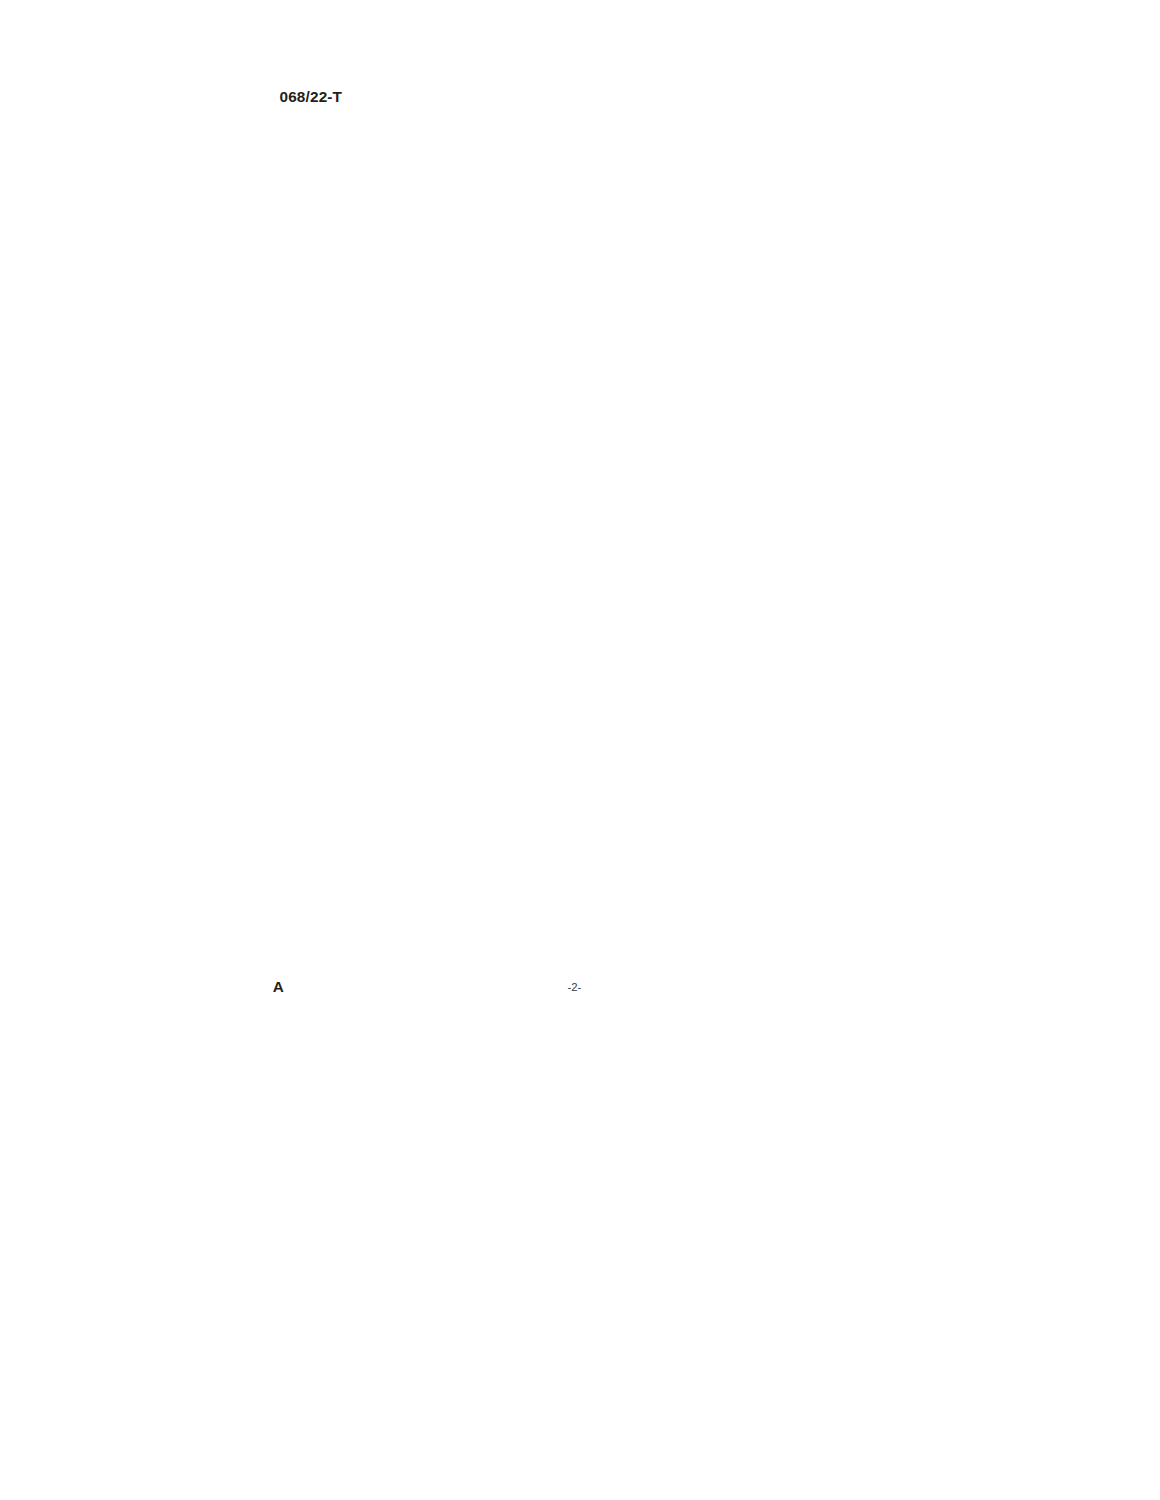068/22-T
A
-2-